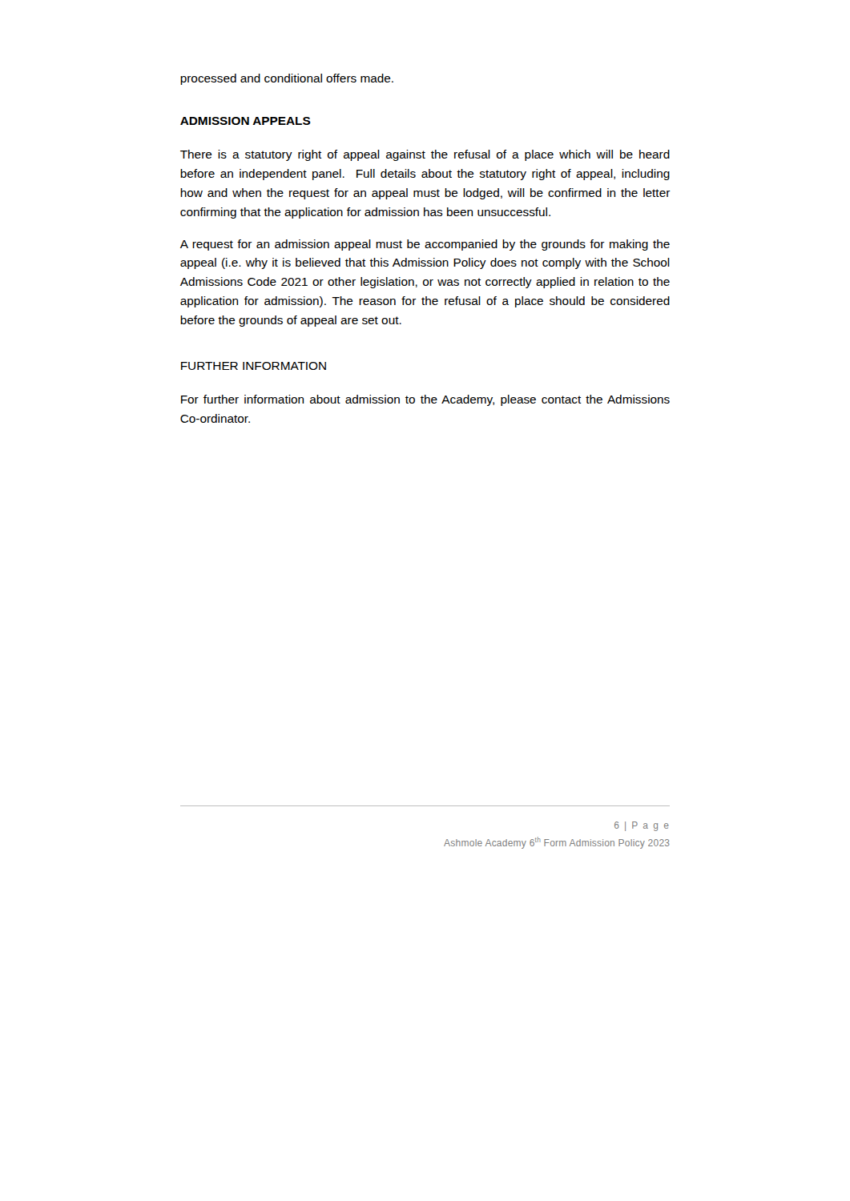processed and conditional offers made.
ADMISSION APPEALS
There is a statutory right of appeal against the refusal of a place which will be heard before an independent panel. Full details about the statutory right of appeal, including how and when the request for an appeal must be lodged, will be confirmed in the letter confirming that the application for admission has been unsuccessful.
A request for an admission appeal must be accompanied by the grounds for making the appeal (i.e. why it is believed that this Admission Policy does not comply with the School Admissions Code 2021 or other legislation, or was not correctly applied in relation to the application for admission). The reason for the refusal of a place should be considered before the grounds of appeal are set out.
FURTHER INFORMATION
For further information about admission to the Academy, please contact the Admissions Co-ordinator.
6 | P a g e
Ashmole Academy 6th Form Admission Policy 2023